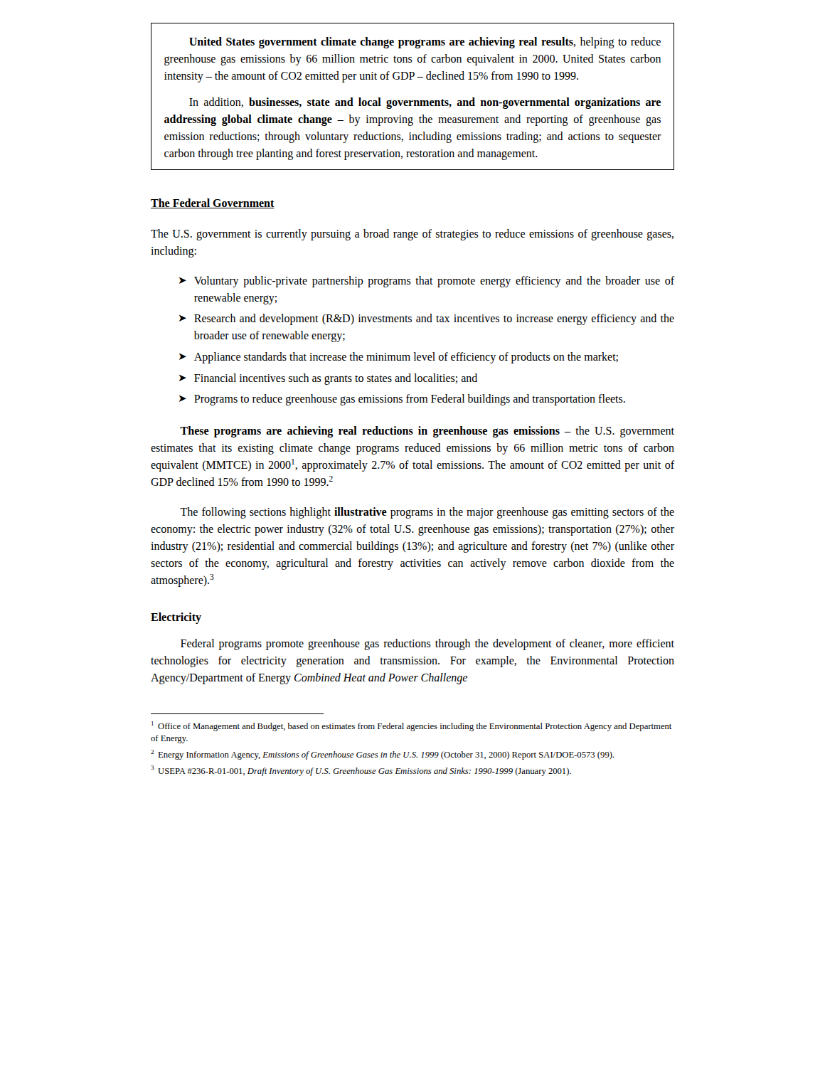United States government climate change programs are achieving real results, helping to reduce greenhouse gas emissions by 66 million metric tons of carbon equivalent in 2000. United States carbon intensity – the amount of CO2 emitted per unit of GDP – declined 15% from 1990 to 1999.
In addition, businesses, state and local governments, and non-governmental organizations are addressing global climate change – by improving the measurement and reporting of greenhouse gas emission reductions; through voluntary reductions, including emissions trading; and actions to sequester carbon through tree planting and forest preservation, restoration and management.
The Federal Government
The U.S. government is currently pursuing a broad range of strategies to reduce emissions of greenhouse gases, including:
Voluntary public-private partnership programs that promote energy efficiency and the broader use of renewable energy;
Research and development (R&D) investments and tax incentives to increase energy efficiency and the broader use of renewable energy;
Appliance standards that increase the minimum level of efficiency of products on the market;
Financial incentives such as grants to states and localities; and
Programs to reduce greenhouse gas emissions from Federal buildings and transportation fleets.
These programs are achieving real reductions in greenhouse gas emissions – the U.S. government estimates that its existing climate change programs reduced emissions by 66 million metric tons of carbon equivalent (MMTCE) in 20001, approximately 2.7% of total emissions. The amount of CO2 emitted per unit of GDP declined 15% from 1990 to 1999.2
The following sections highlight illustrative programs in the major greenhouse gas emitting sectors of the economy: the electric power industry (32% of total U.S. greenhouse gas emissions); transportation (27%); other industry (21%); residential and commercial buildings (13%); and agriculture and forestry (net 7%) (unlike other sectors of the economy, agricultural and forestry activities can actively remove carbon dioxide from the atmosphere).3
Electricity
Federal programs promote greenhouse gas reductions through the development of cleaner, more efficient technologies for electricity generation and transmission. For example, the Environmental Protection Agency/Department of Energy Combined Heat and Power Challenge
1 Office of Management and Budget, based on estimates from Federal agencies including the Environmental Protection Agency and Department of Energy.
2 Energy Information Agency, Emissions of Greenhouse Gases in the U.S. 1999 (October 31, 2000) Report SAI/DOE-0573 (99).
3 USEPA #236-R-01-001, Draft Inventory of U.S. Greenhouse Gas Emissions and Sinks: 1990-1999 (January 2001).